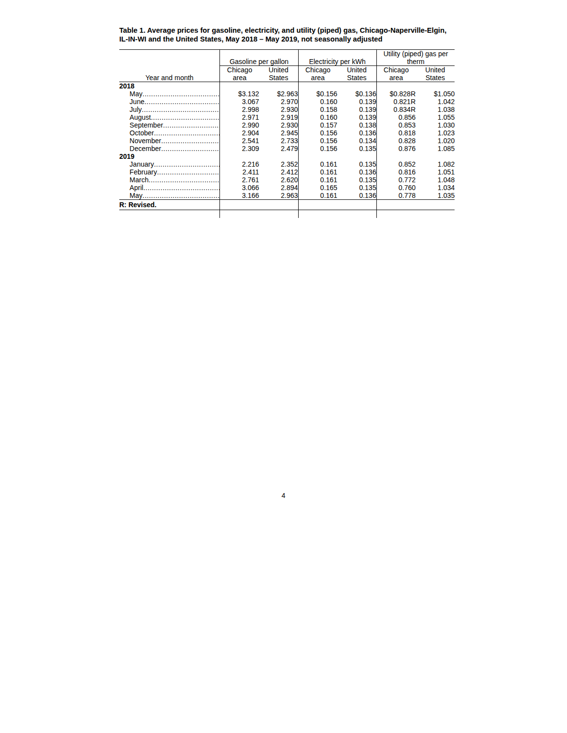Table 1. Average prices for gasoline, electricity, and utility (piped) gas, Chicago-Naperville-Elgin, IL-IN-WI and the United States, May 2018 – May 2019, not seasonally adjusted
| Year and month | Gasoline per gallon | Electricity per kWh | Utility (piped) gas per therm |
| --- | --- | --- | --- |
| Chicago area | United States | Chicago area | United States | Chicago area | United States |
| 2018 | | | | | | |
| May ....................................................... | $3.132 | $2.963 | $0.156 | $0.136 | $0.828R | $1.050 |
| June ...................................................... | 3.067 | 2.970 | 0.160 | 0.139 | 0.821R | 1.042 |
| July ....................................................... | 2.998 | 2.930 | 0.158 | 0.139 | 0.834R | 1.038 |
| August ................................................. | 2.971 | 2.919 | 0.160 | 0.139 | 0.856 | 1.055 |
| September ......................................... | 2.990 | 2.930 | 0.157 | 0.138 | 0.853 | 1.030 |
| October ............................................... | 2.904 | 2.945 | 0.156 | 0.136 | 0.818 | 1.023 |
| November ......................................... | 2.541 | 2.733 | 0.156 | 0.134 | 0.828 | 1.020 |
| December ......................................... | 2.309 | 2.479 | 0.156 | 0.135 | 0.876 | 1.085 |
| 2019 | | | | | | |
| January .............................................. | 2.216 | 2.352 | 0.161 | 0.135 | 0.852 | 1.082 |
| February ............................................ | 2.411 | 2.412 | 0.161 | 0.136 | 0.816 | 1.051 |
| March ................................................. | 2.761 | 2.620 | 0.161 | 0.135 | 0.772 | 1.048 |
| April .................................................... | 3.066 | 2.894 | 0.165 | 0.135 | 0.760 | 1.034 |
| May ....................................................... | 3.166 | 2.963 | 0.161 | 0.136 | 0.778 | 1.035 |
| R: Revised. | | | | | | |
4